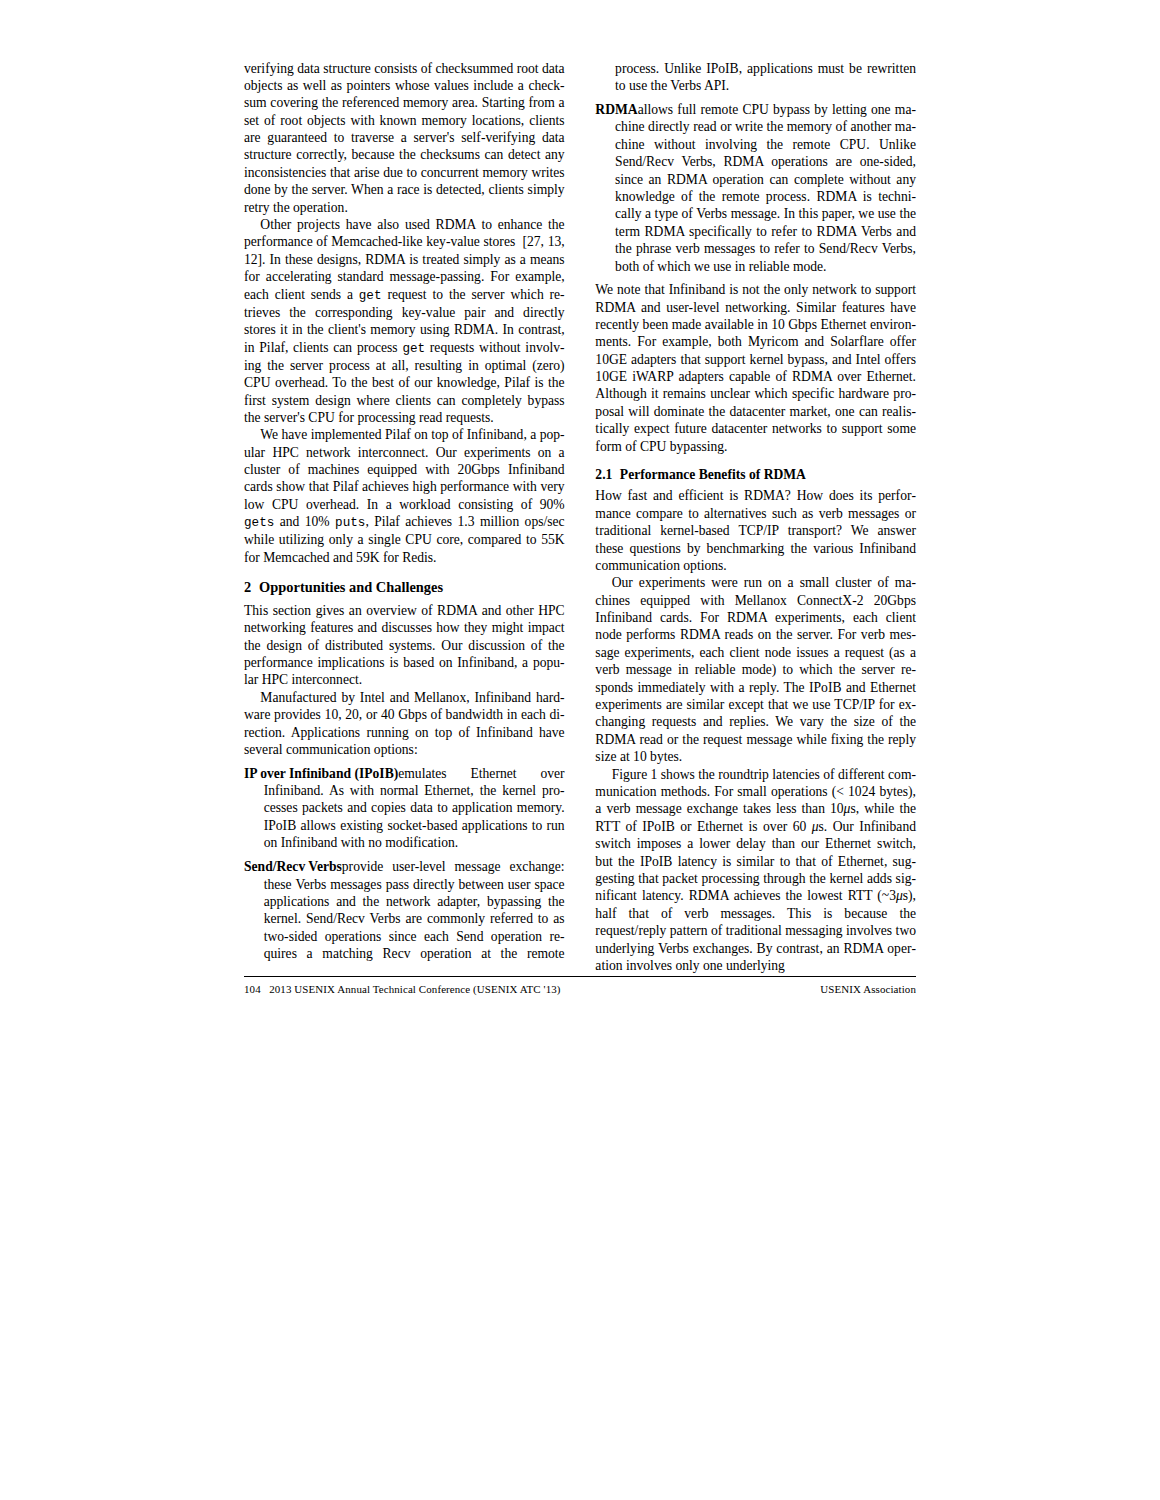verifying data structure consists of checksummed root data objects as well as pointers whose values include a checksum covering the referenced memory area. Starting from a set of root objects with known memory locations, clients are guaranteed to traverse a server's self-verifying data structure correctly, because the checksums can detect any inconsistencies that arise due to concurrent memory writes done by the server. When a race is detected, clients simply retry the operation.
Other projects have also used RDMA to enhance the performance of Memcached-like key-value stores [27, 13, 12]. In these designs, RDMA is treated simply as a means for accelerating standard message-passing. For example, each client sends a get request to the server which retrieves the corresponding key-value pair and directly stores it in the client's memory using RDMA. In contrast, in Pilaf, clients can process get requests without involving the server process at all, resulting in optimal (zero) CPU overhead. To the best of our knowledge, Pilaf is the first system design where clients can completely bypass the server's CPU for processing read requests.
We have implemented Pilaf on top of Infiniband, a popular HPC network interconnect. Our experiments on a cluster of machines equipped with 20Gbps Infiniband cards show that Pilaf achieves high performance with very low CPU overhead. In a workload consisting of 90% gets and 10% puts, Pilaf achieves 1.3 million ops/sec while utilizing only a single CPU core, compared to 55K for Memcached and 59K for Redis.
2 Opportunities and Challenges
This section gives an overview of RDMA and other HPC networking features and discusses how they might impact the design of distributed systems. Our discussion of the performance implications is based on Infiniband, a popular HPC interconnect.
Manufactured by Intel and Mellanox, Infiniband hardware provides 10, 20, or 40 Gbps of bandwidth in each direction. Applications running on top of Infiniband have several communication options:
IP over Infiniband (IPoIB)
emulates Ethernet over Infiniband. As with normal Ethernet, the kernel processes packets and copies data to application memory. IPoIB allows existing socket-based applications to run on Infiniband with no modification.
Send/Recv Verbs
provide user-level message exchange: these Verbs messages pass directly between user space applications and the network adapter, bypassing the kernel. Send/Recv Verbs are commonly referred to as two-sided operations since each Send operation requires a matching Recv operation at the remote process. Unlike IPoIB, applications must be rewritten to use the Verbs API.
RDMA
allows full remote CPU bypass by letting one machine directly read or write the memory of another machine without involving the remote CPU. Unlike Send/Recv Verbs, RDMA operations are one-sided, since an RDMA operation can complete without any knowledge of the remote process. RDMA is technically a type of Verbs message. In this paper, we use the term RDMA specifically to refer to RDMA Verbs and the phrase verb messages to refer to Send/Recv Verbs, both of which we use in reliable mode.
We note that Infiniband is not the only network to support RDMA and user-level networking. Similar features have recently been made available in 10 Gbps Ethernet environments. For example, both Myricom and Solarflare offer 10GE adapters that support kernel bypass, and Intel offers 10GE iWARP adapters capable of RDMA over Ethernet. Although it remains unclear which specific hardware proposal will dominate the datacenter market, one can realistically expect future datacenter networks to support some form of CPU bypassing.
2.1 Performance Benefits of RDMA
How fast and efficient is RDMA? How does its performance compare to alternatives such as verb messages or traditional kernel-based TCP/IP transport? We answer these questions by benchmarking the various Infiniband communication options.
Our experiments were run on a small cluster of machines equipped with Mellanox ConnectX-2 20Gbps Infiniband cards. For RDMA experiments, each client node performs RDMA reads on the server. For verb message experiments, each client node issues a request (as a verb message in reliable mode) to which the server responds immediately with a reply. The IPoIB and Ethernet experiments are similar except that we use TCP/IP for exchanging requests and replies. We vary the size of the RDMA read or the request message while fixing the reply size at 10 bytes.
Figure 1 shows the roundtrip latencies of different communication methods. For small operations (< 1024 bytes), a verb message exchange takes less than 10μs, while the RTT of IPoIB or Ethernet is over 60 μs. Our Infiniband switch imposes a lower delay than our Ethernet switch, but the IPoIB latency is similar to that of Ethernet, suggesting that packet processing through the kernel adds significant latency. RDMA achieves the lowest RTT (~3μs), half that of verb messages. This is because the request/reply pattern of traditional messaging involves two underlying Verbs exchanges. By contrast, an RDMA operation involves only one underlying
104 2013 USENIX Annual Technical Conference (USENIX ATC '13)
USENIX Association